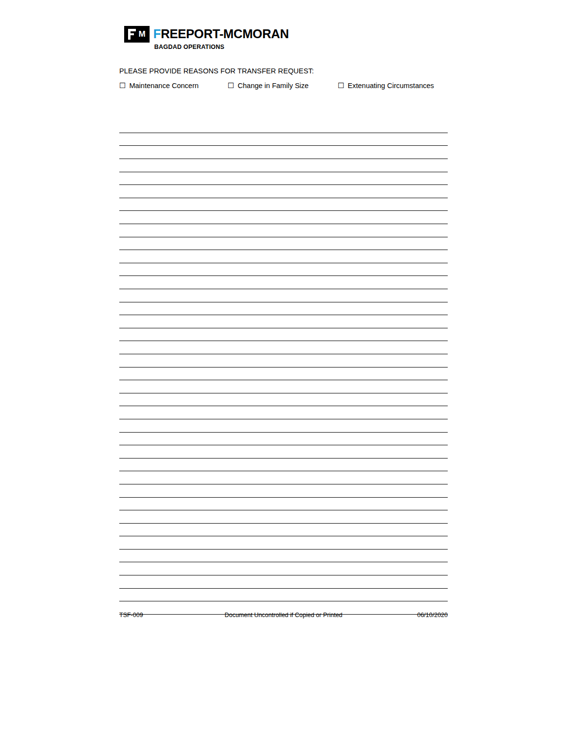M FREEPORT-MCMORAN
BAGDAD OPERATIONS
PLEASE PROVIDE REASONS FOR TRANSFER REQUEST:
☐Maintenance Concern ☐Change in Family Size ☐Extenuating Circumstances
TSF-009
Document Uncontrolled if Copied or Printed
06/10/2020